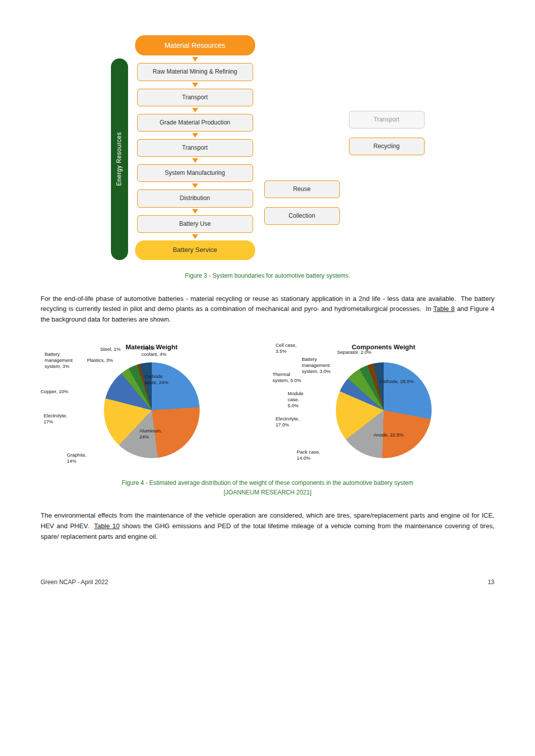Energy Resources
Material Resources
Raw Material Mining & Refining
Transport
Grade Material Production
Transport
System Manufacturing
Distribution
Battery Use
Battery Service
Reuse
Collection
Transport
Recycling
Figure 3 - System boundaries for automotive battery systems.
For the end-of-life phase of automotive batteries - material recycling or reuse as stationary application in a 2nd life - less data are available. The battery recycling is currently tested in pilot and demo plants as a combination of mechanical and pyro- and hydrometallurgical processes. In Table 8 and Figure 4 the background data for batteries are shown.
Materials Weight
Battery
management
system, 3%
Steel, 1%
Glycol
coolant, 4%
Plastics, 3%
Copper, 10%
Electrolyte,
17%
Graphite,
14%
Aluminum,
24%
Cathode
paste, 24%
Components Weight
Cell case,
3.5%
Separator, 2.0%
Battery
management
system, 3.0%
Thermal
system, 5.0%
Module
case,
5.0%
Electrolyte,
17.0%
Pack case,
14.0%
Anode, 22.5%
Cathode, 28.0%
Figure 4 - Estimated average distribution of the weight of these components in the automotive battery system
[JOANNEUM RESEARCH 2021]
The environmental effects from the maintenance of the vehicle operation are considered, which are tires, spare/replacement parts and engine oil for ICE, HEV and PHEV. Table 10 shows the GHG emissions and PED of the total lifetime mileage of a vehicle coming from the maintenance covering of tires, spare/ replacement parts and engine oil.
Green NCAP - April 2022
13